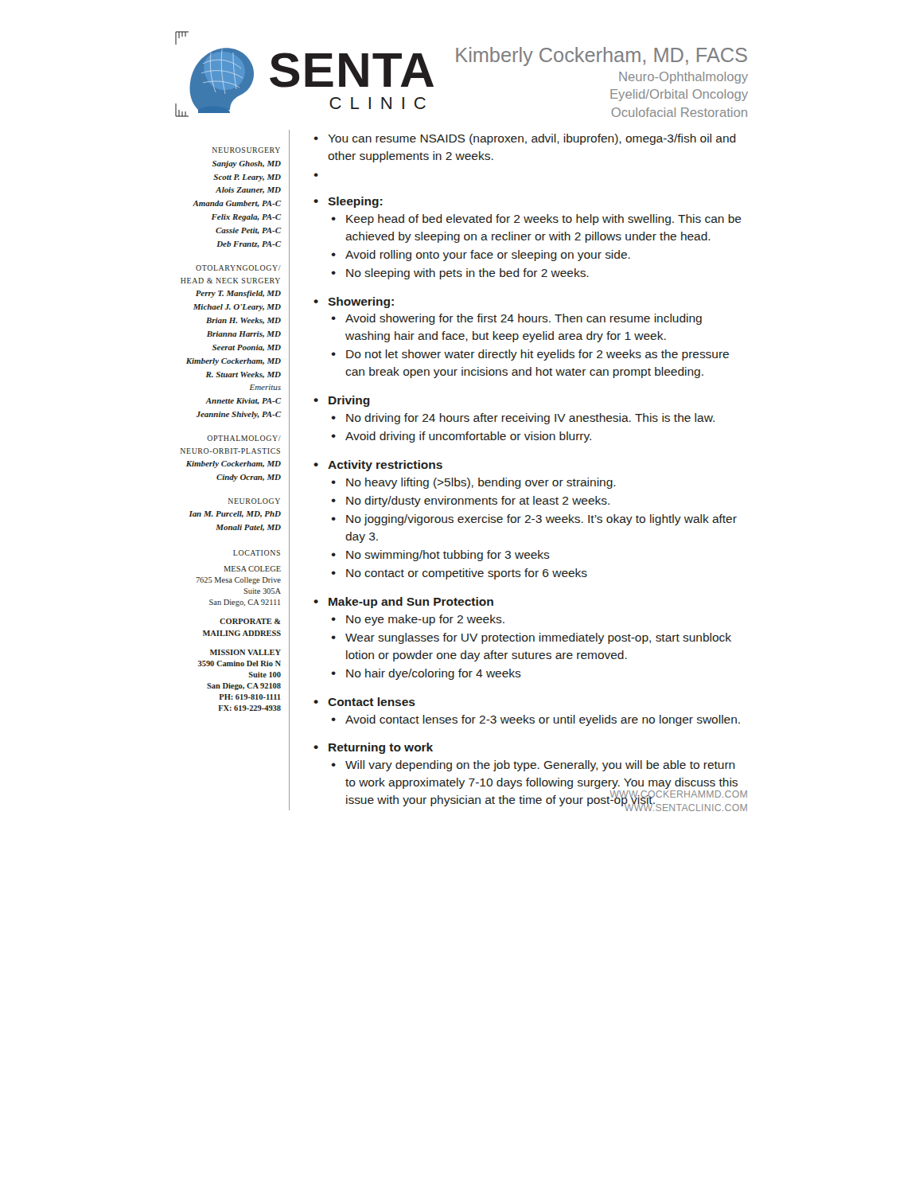SENTA
CLINIC
Kimberly Cockerham, MD, FACS
Neuro-Ophthalmology
Eyelid/Orbital Oncology
Oculofacial Restoration
NEUROSURGERY
Sanjay Ghosh, MD
Scott P. Leary, MD
Alois Zauner, MD
Amanda Gumbert, PA-C
Felix Regala, PA-C
Cassie Petit, PA-C
Deb Frantz, PA-C
OTOLARYNGOLOGY/
HEAD & NECK SURGERY
Perry T. Mansfield, MD
Michael J. O'Leary, MD
Brian H. Weeks, MD
Brianna Harris, MD
Seerat Poonia, MD
Kimberly Cockerham, MD
R. Stuart Weeks, MD
Emeritus
Annette Kiviat, PA-C
Jeannine Shively, PA-C
OPTHALMOLOGY/
NEURO-ORBIT-PLASTICS
Kimberly Cockerham, MD
Cindy Ocran, MD
NEUROLOGY
Ian M. Purcell, MD, PhD
Monali Patel, MD
LOCATIONS
MESA COLEGE
7625 Mesa College Drive
Suite 305A
San Diego, CA 92111
CORPORATE &
MAILING ADDRESS
MISSION VALLEY
3590 Camino Del Rio N
Suite 100
San Diego, CA 92108
PH: 619-810-1111
FX: 619-229-4938
You can resume NSAIDS (naproxen, advil, ibuprofen), omega-3/fish oil and other supplements in 2 weeks.
Sleeping:
Keep head of bed elevated for 2 weeks to help with swelling. This can be achieved by sleeping on a recliner or with 2 pillows under the head.
Avoid rolling onto your face or sleeping on your side.
No sleeping with pets in the bed for 2 weeks.
Showering:
Avoid showering for the first 24 hours. Then can resume including washing hair and face, but keep eyelid area dry for 1 week.
Do not let shower water directly hit eyelids for 2 weeks as the pressure can break open your incisions and hot water can prompt bleeding.
Driving
No driving for 24 hours after receiving IV anesthesia. This is the law.
Avoid driving if uncomfortable or vision blurry.
Activity restrictions
No heavy lifting (>5lbs), bending over or straining.
No dirty/dusty environments for at least 2 weeks.
No jogging/vigorous exercise for 2-3 weeks. It’s okay to lightly walk after day 3.
No swimming/hot tubbing for 3 weeks
No contact or competitive sports for 6 weeks
Make-up and Sun Protection
No eye make-up for 2 weeks.
Wear sunglasses for UV protection immediately post-op, start sunblock lotion or powder one day after sutures are removed.
No hair dye/coloring for 4 weeks
Contact lenses
Avoid contact lenses for 2-3 weeks or until eyelids are no longer swollen.
Returning to work
Will vary depending on the job type. Generally, you will be able to return to work approximately 7-10 days following surgery. You may discuss this issue with your physician at the time of your post-op visit.
WWW.COCKERHAMMD.COM
WWW.SENTACLINIC.COM